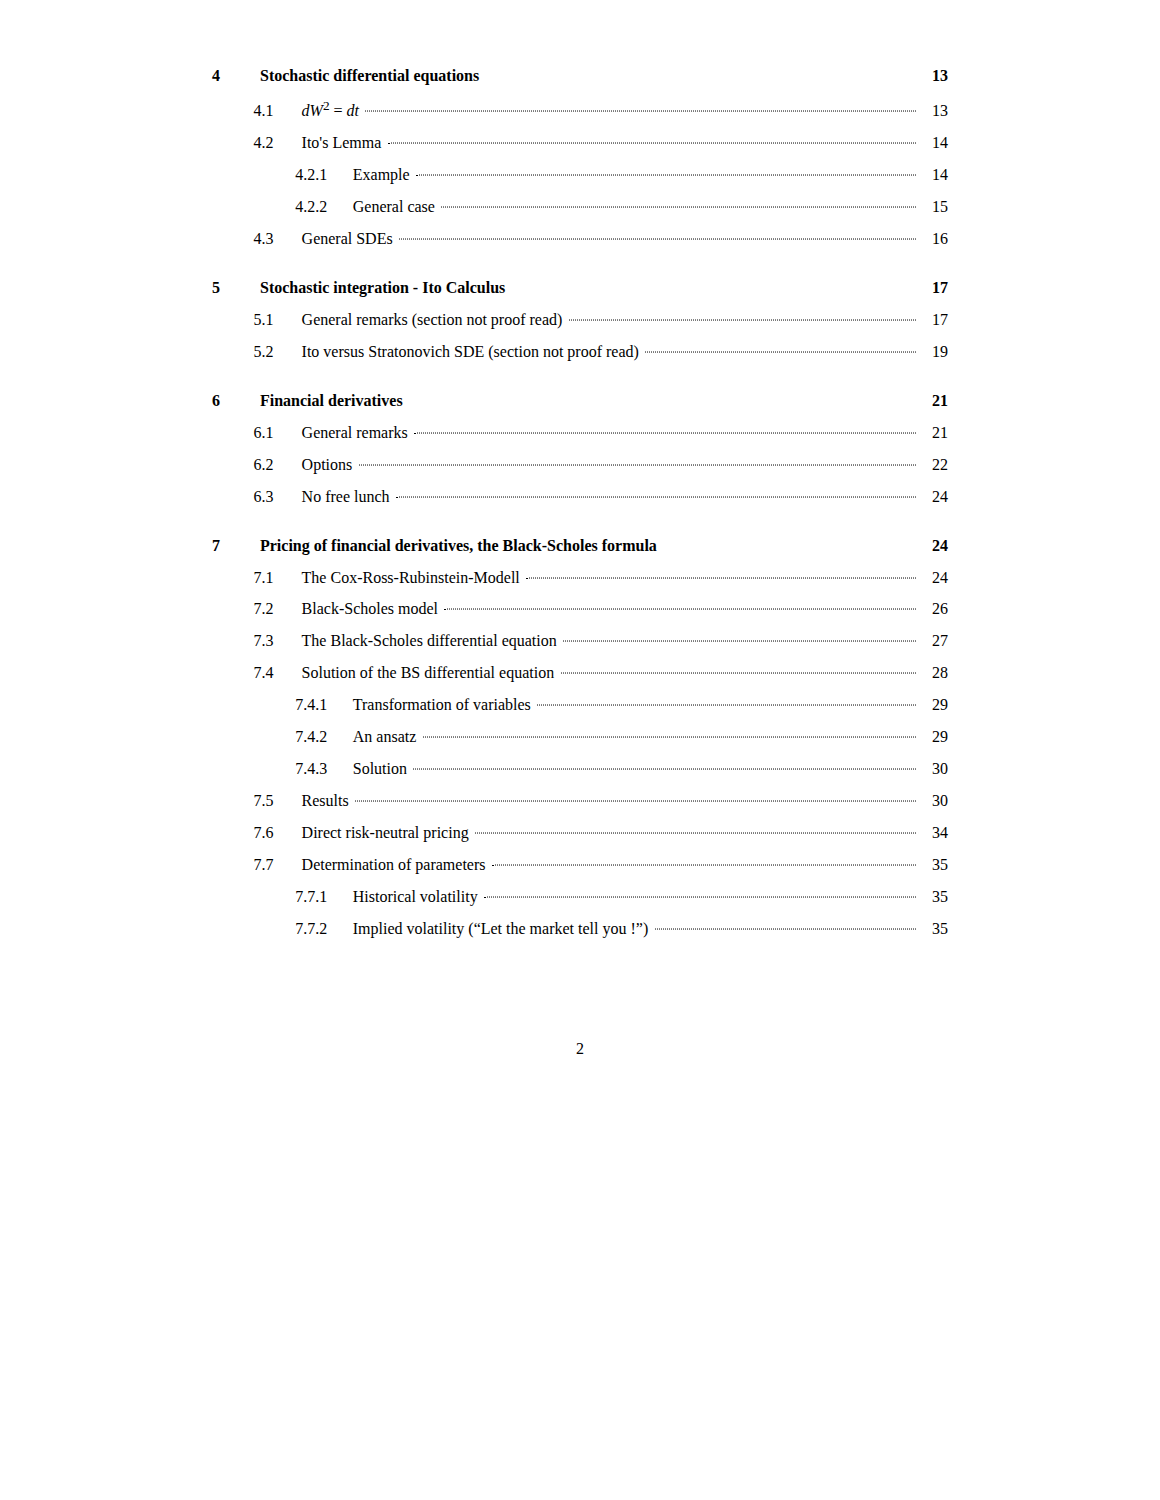4 Stochastic differential equations 13
4.1 dW2 = dt 13
4.2 Ito's Lemma 14
4.2.1 Example 14
4.2.2 General case 15
4.3 General SDEs 16
5 Stochastic integration - Ito Calculus 17
5.1 General remarks (section not proof read) 17
5.2 Ito versus Stratonovich SDE (section not proof read) 19
6 Financial derivatives 21
6.1 General remarks 21
6.2 Options 22
6.3 No free lunch 24
7 Pricing of financial derivatives, the Black-Scholes formula 24
7.1 The Cox-Ross-Rubinstein-Modell 24
7.2 Black-Scholes model 26
7.3 The Black-Scholes differential equation 27
7.4 Solution of the BS differential equation 28
7.4.1 Transformation of variables 29
7.4.2 An ansatz 29
7.4.3 Solution 30
7.5 Results 30
7.6 Direct risk-neutral pricing 34
7.7 Determination of parameters 35
7.7.1 Historical volatility 35
7.7.2 Implied volatility (“Let the market tell you !”) 35
2